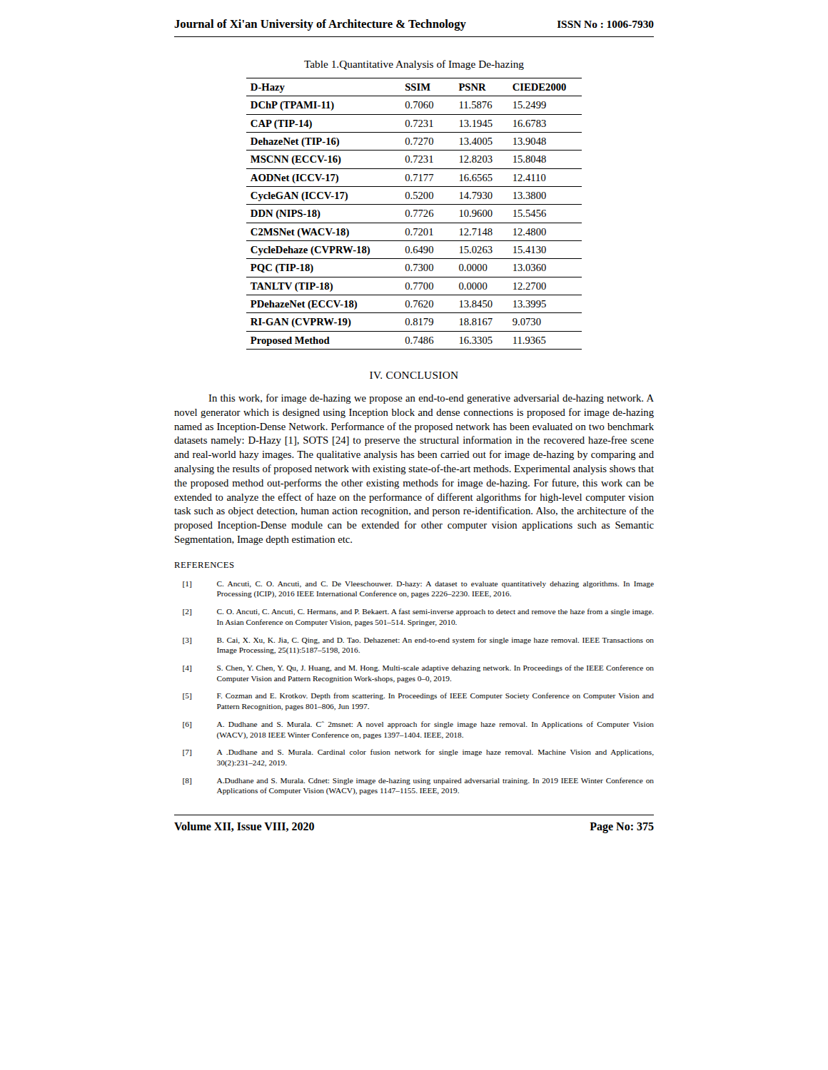Journal of Xi'an University of Architecture & Technology
ISSN No : 1006-7930
Table 1.Quantitative Analysis of Image De-hazing
| D-Hazy | SSIM | PSNR | CIEDE2000 |
| --- | --- | --- | --- |
| DChP (TPAMI-11) | 0.7060 | 11.5876 | 15.2499 |
| CAP (TIP-14) | 0.7231 | 13.1945 | 16.6783 |
| DehazeNet (TIP-16) | 0.7270 | 13.4005 | 13.9048 |
| MSCNN (ECCV-16) | 0.7231 | 12.8203 | 15.8048 |
| AODNet (ICCV-17) | 0.7177 | 16.6565 | 12.4110 |
| CycleGAN (ICCV-17) | 0.5200 | 14.7930 | 13.3800 |
| DDN (NIPS-18) | 0.7726 | 10.9600 | 15.5456 |
| C2MSNet (WACV-18) | 0.7201 | 12.7148 | 12.4800 |
| CycleDehaze (CVPRW-18) | 0.6490 | 15.0263 | 15.4130 |
| PQC (TIP-18) | 0.7300 | 0.0000 | 13.0360 |
| TANLTV (TIP-18) | 0.7700 | 0.0000 | 12.2700 |
| PDehazeNet (ECCV-18) | 0.7620 | 13.8450 | 13.3995 |
| RI-GAN (CVPRW-19) | 0.8179 | 18.8167 | 9.0730 |
| Proposed Method | 0.7486 | 16.3305 | 11.9365 |
IV. CONCLUSION
In this work, for image de-hazing we propose an end-to-end generative adversarial de-hazing network. A novel generator which is designed using Inception block and dense connections is proposed for image de-hazing named as Inception-Dense Network. Performance of the proposed network has been evaluated on two benchmark datasets namely: D-Hazy [1], SOTS [24] to preserve the structural information in the recovered haze-free scene and real-world hazy images. The qualitative analysis has been carried out for image de-hazing by comparing and analysing the results of proposed network with existing state-of-the-art methods. Experimental analysis shows that the proposed method out-performs the other existing methods for image de-hazing. For future, this work can be extended to analyze the effect of haze on the performance of different algorithms for high-level computer vision task such as object detection, human action recognition, and person re-identification. Also, the architecture of the proposed Inception-Dense module can be extended for other computer vision applications such as Semantic Segmentation, Image depth estimation etc.
REFERENCES
[1] C. Ancuti, C. O. Ancuti, and C. De Vleeschouwer. D-hazy: A dataset to evaluate quantitatively dehazing algorithms. In Image Processing (ICIP), 2016 IEEE International Conference on, pages 2226–2230. IEEE, 2016.
[2] C. O. Ancuti, C. Ancuti, C. Hermans, and P. Bekaert. A fast semi-inverse approach to detect and remove the haze from a single image. In Asian Conference on Computer Vision, pages 501–514. Springer, 2010.
[3] B. Cai, X. Xu, K. Jia, C. Qing, and D. Tao. Dehazenet: An end-to-end system for single image haze removal. IEEE Transactions on Image Processing, 25(11):5187–5198, 2016.
[4] S. Chen, Y. Chen, Y. Qu, J. Huang, and M. Hong. Multi-scale adaptive dehazing network. In Proceedings of the IEEE Conference on Computer Vision and Pattern Recognition Work-shops, pages 0–0, 2019.
[5] F. Cozman and E. Krotkov. Depth from scattering. In Proceedings of IEEE Computer Society Conference on Computer Vision and Pattern Recognition, pages 801–806, Jun 1997.
[6] A. Dudhane and S. Murala. Cˆ 2msnet: A novel approach for single image haze removal. In Applications of Computer Vision (WACV), 2018 IEEE Winter Conference on, pages 1397–1404. IEEE, 2018.
[7] A .Dudhane and S. Murala. Cardinal color fusion network for single image haze removal. Machine Vision and Applications, 30(2):231–242, 2019.
[8] A.Dudhane and S. Murala. Cdnet: Single image de-hazing using unpaired adversarial training. In 2019 IEEE Winter Conference on Applications of Computer Vision (WACV), pages 1147–1155. IEEE, 2019.
Volume XII, Issue VIII, 2020
Page No: 375